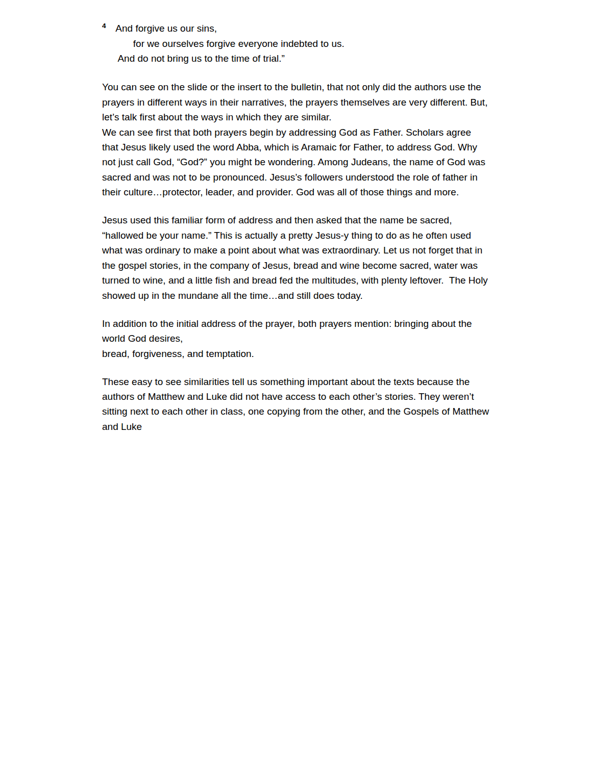4 And forgive us our sins, for we ourselves forgive everyone indebted to us. And do not bring us to the time of trial.”
You can see on the slide or the insert to the bulletin, that not only did the authors use the prayers in different ways in their narratives, the prayers themselves are very different. But, let’s talk first about the ways in which they are similar.
We can see first that both prayers begin by addressing God as Father. Scholars agree that Jesus likely used the word Abba, which is Aramaic for Father, to address God. Why not just call God, “God?” you might be wondering. Among Judeans, the name of God was sacred and was not to be pronounced. Jesus’s followers understood the role of father in their culture…protector, leader, and provider. God was all of those things and more.
Jesus used this familiar form of address and then asked that the name be sacred, “hallowed be your name.” This is actually a pretty Jesus-y thing to do as he often used what was ordinary to make a point about what was extraordinary. Let us not forget that in the gospel stories, in the company of Jesus, bread and wine become sacred, water was turned to wine, and a little fish and bread fed the multitudes, with plenty leftover. The Holy showed up in the mundane all the time…and still does today.
In addition to the initial address of the prayer, both prayers mention: bringing about the world God desires,
bread, forgiveness, and temptation.
These easy to see similarities tell us something important about the texts because the authors of Matthew and Luke did not have access to each other’s stories. They weren’t sitting next to each other in class, one copying from the other, and the Gospels of Matthew and Luke